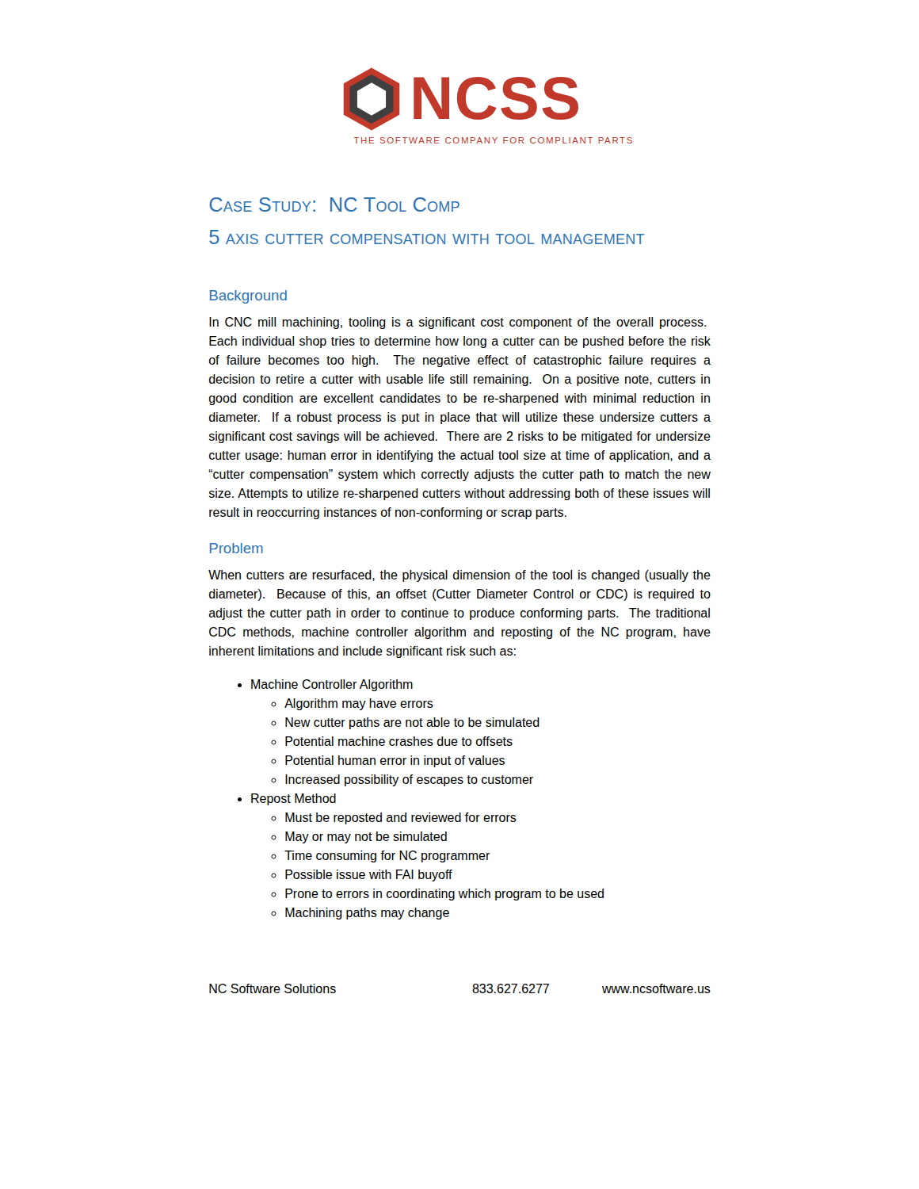NCSS
The Software Company for Compliant Parts
Case Study: NC Tool Comp
5 axis cutter compensation with tool management
Background
In CNC mill machining, tooling is a significant cost component of the overall process. Each individual shop tries to determine how long a cutter can be pushed before the risk of failure becomes too high. The negative effect of catastrophic failure requires a decision to retire a cutter with usable life still remaining. On a positive note, cutters in good condition are excellent candidates to be re-sharpened with minimal reduction in diameter. If a robust process is put in place that will utilize these undersize cutters a significant cost savings will be achieved. There are 2 risks to be mitigated for undersize cutter usage: human error in identifying the actual tool size at time of application, and a “cutter compensation” system which correctly adjusts the cutter path to match the new size. Attempts to utilize re-sharpened cutters without addressing both of these issues will result in reoccurring instances of non-conforming or scrap parts.
Problem
When cutters are resurfaced, the physical dimension of the tool is changed (usually the diameter). Because of this, an offset (Cutter Diameter Control or CDC) is required to adjust the cutter path in order to continue to produce conforming parts. The traditional CDC methods, machine controller algorithm and reposting of the NC program, have inherent limitations and include significant risk such as:
Machine Controller Algorithm
Algorithm may have errors
New cutter paths are not able to be simulated
Potential machine crashes due to offsets
Potential human error in input of values
Increased possibility of escapes to customer
Repost Method
Must be reposted and reviewed for errors
May or may not be simulated
Time consuming for NC programmer
Possible issue with FAI buyoff
Prone to errors in coordinating which program to be used
Machining paths may change
NC Software Solutions
833.627.6277
www.ncsoftware.us